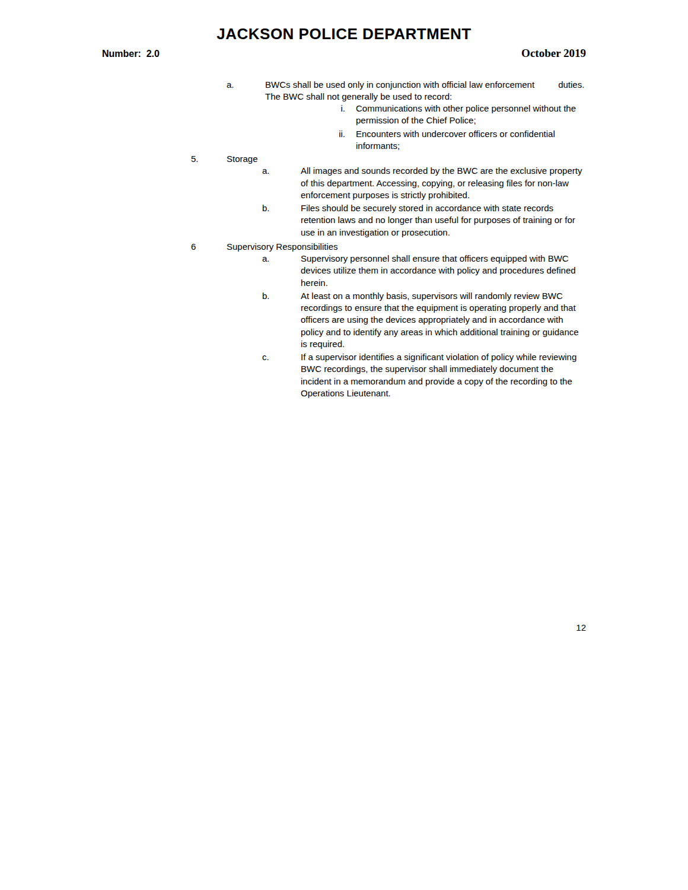JACKSON POLICE DEPARTMENT
Number: 2.0 October 2019
a. BWCs shall be used only in conjunction with official law enforcement duties. The BWC shall not generally be used to record:
i. Communications with other police personnel without the permission of the Chief Police;
ii. Encounters with undercover officers or confidential informants;
5. Storage
a. All images and sounds recorded by the BWC are the exclusive property of this department. Accessing, copying, or releasing files for non-law enforcement purposes is strictly prohibited.
b. Files should be securely stored in accordance with state records retention laws and no longer than useful for purposes of training or for use in an investigation or prosecution.
6 Supervisory Responsibilities
a. Supervisory personnel shall ensure that officers equipped with BWC devices utilize them in accordance with policy and procedures defined herein.
b. At least on a monthly basis, supervisors will randomly review BWC recordings to ensure that the equipment is operating properly and that officers are using the devices appropriately and in accordance with policy and to identify any areas in which additional training or guidance is required.
c. If a supervisor identifies a significant violation of policy while reviewing BWC recordings, the supervisor shall immediately document the incident in a memorandum and provide a copy of the recording to the Operations Lieutenant.
12